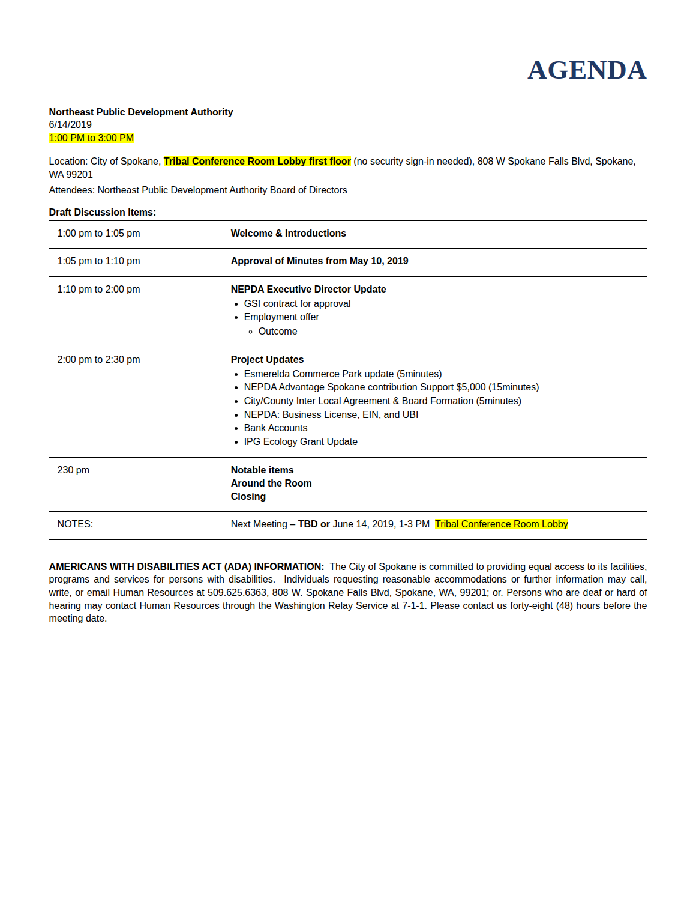AGENDA
Northeast Public Development Authority
6/14/2019
1:00 PM to 3:00 PM
Location: City of Spokane, Tribal Conference Room Lobby first floor (no security sign-in needed), 808 W Spokane Falls Blvd, Spokane, WA 99201
Attendees: Northeast Public Development Authority Board of Directors
Draft Discussion Items:
| 1:00 pm to 1:05 pm | Welcome & Introductions |
| 1:05 pm to 1:10 pm | Approval of Minutes from May 10, 2019 |
| 1:10 pm to 2:00 pm | NEPDA Executive Director Update GSI contract for approval Employment offer Outcome |
| 2:00 pm to 2:30 pm | Project Updates Esmerelda Commerce Park update (5minutes) NEPDA Advantage Spokane contribution Support $5,000 (15minutes) City/County Inter Local Agreement & Board Formation (5minutes) NEPDA: Business License, EIN, and UBI Bank Accounts IPG Ecology Grant Update |
| 230 pm | Notable items Around the Room Closing |
| NOTES: | Next Meeting – TBD or June 14, 2019, 1-3 PM Tribal Conference Room Lobby |
AMERICANS WITH DISABILITIES ACT (ADA) INFORMATION: The City of Spokane is committed to providing equal access to its facilities, programs and services for persons with disabilities. Individuals requesting reasonable accommodations or further information may call, write, or email Human Resources at 509.625.6363, 808 W. Spokane Falls Blvd, Spokane, WA, 99201; or. Persons who are deaf or hard of hearing may contact Human Resources through the Washington Relay Service at 7-1-1. Please contact us forty-eight (48) hours before the meeting date.